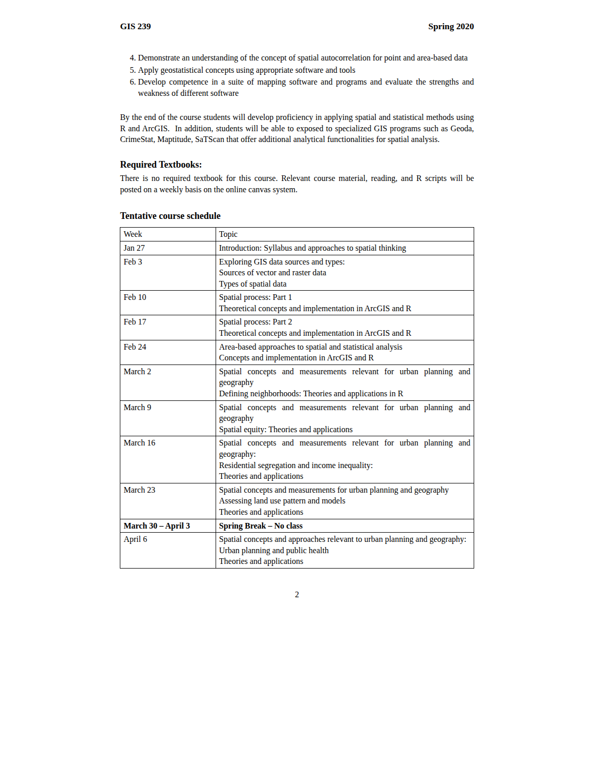GIS 239 Spring 2020
Demonstrate an understanding of the concept of spatial autocorrelation for point and area-based data
Apply geostatistical concepts using appropriate software and tools
Develop competence in a suite of mapping software and programs and evaluate the strengths and weakness of different software
By the end of the course students will develop proficiency in applying spatial and statistical methods using R and ArcGIS. In addition, students will be able to exposed to specialized GIS programs such as Geoda, CrimeStat, Maptitude, SaTScan that offer additional analytical functionalities for spatial analysis.
Required Textbooks:
There is no required textbook for this course. Relevant course material, reading, and R scripts will be posted on a weekly basis on the online canvas system.
Tentative course schedule
| Week | Topic |
| Jan 27 | Introduction: Syllabus and approaches to spatial thinking |
| Feb 3 | Exploring GIS data sources and types: Sources of vector and raster data Types of spatial data |
| Feb 10 | Spatial process: Part 1 Theoretical concepts and implementation in ArcGIS and R |
| Feb 17 | Spatial process: Part 2 Theoretical concepts and implementation in ArcGIS and R |
| Feb 24 | Area-based approaches to spatial and statistical analysis Concepts and implementation in ArcGIS and R |
| March 2 | Spatial concepts and measurements relevant for urban planning and geography Defining neighborhoods: Theories and applications in R |
| March 9 | Spatial concepts and measurements relevant for urban planning and geography Spatial equity: Theories and applications |
| March 16 | Spatial concepts and measurements relevant for urban planning and geography: Residential segregation and income inequality: Theories and applications |
| March 23 | Spatial concepts and measurements for urban planning and geography Assessing land use pattern and models Theories and applications |
| March 30 – April 3 | Spring Break – No class |
| April 6 | Spatial concepts and approaches relevant to urban planning and geography: Urban planning and public health Theories and applications |
2